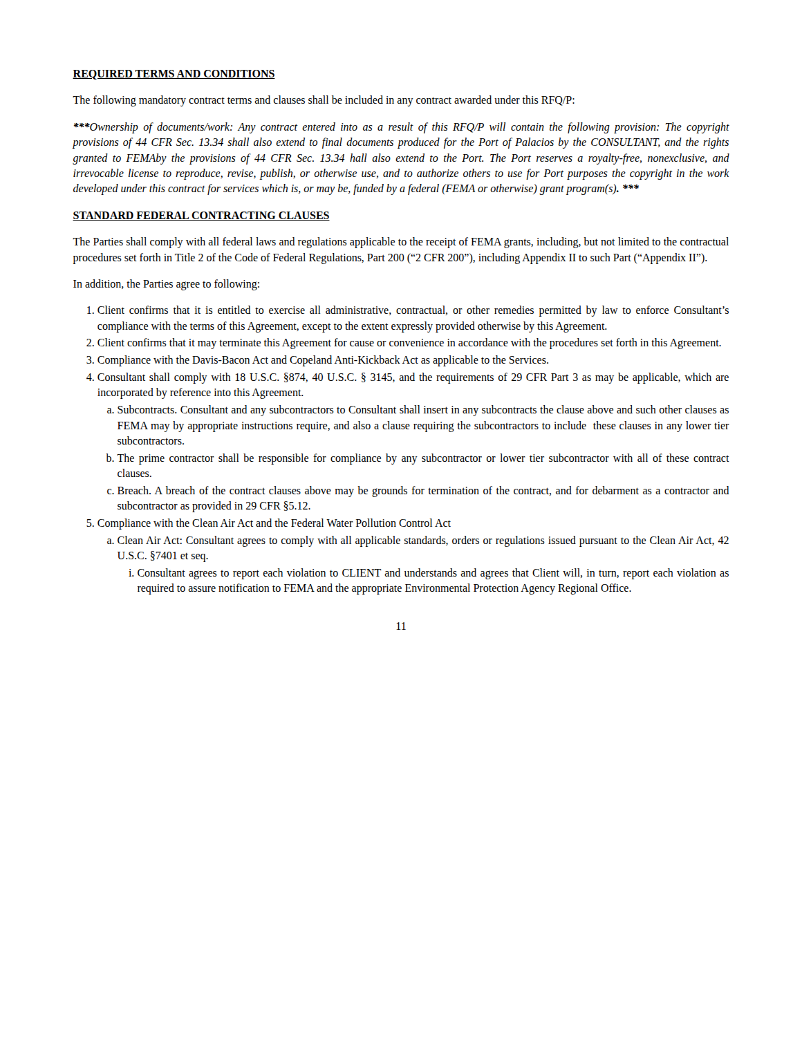REQUIRED TERMS AND CONDITIONS
The following mandatory contract terms and clauses shall be included in any contract awarded under this RFQ/P:
***Ownership of documents/work: Any contract entered into as a result of this RFQ/P will contain the following provision: The copyright provisions of 44 CFR Sec. 13.34 shall also extend to final documents produced for the Port of Palacios by the CONSULTANT, and the rights granted to FEMAby the provisions of 44 CFR Sec. 13.34 hall also extend to the Port. The Port reserves a royalty-free, nonexclusive, and irrevocable license to reproduce, revise, publish, or otherwise use, and to authorize others to use for Port purposes the copyright in the work developed under this contract for services which is, or may be, funded by a federal (FEMA or otherwise) grant program(s). ***
STANDARD FEDERAL CONTRACTING CLAUSES
The Parties shall comply with all federal laws and regulations applicable to the receipt of FEMA grants, including, but not limited to the contractual procedures set forth in Title 2 of the Code of Federal Regulations, Part 200 (“2 CFR 200”), including Appendix II to such Part (“Appendix II”).
In addition, the Parties agree to following:
Client confirms that it is entitled to exercise all administrative, contractual, or other remedies permitted by law to enforce Consultant’s compliance with the terms of this Agreement, except to the extent expressly provided otherwise by this Agreement.
Client confirms that it may terminate this Agreement for cause or convenience in accordance with the procedures set forth in this Agreement.
Compliance with the Davis-Bacon Act and Copeland Anti-Kickback Act as applicable to the Services.
Consultant shall comply with 18 U.S.C. §874, 40 U.S.C. § 3145, and the requirements of 29 CFR Part 3 as may be applicable, which are incorporated by reference into this Agreement.
Subcontracts. Consultant and any subcontractors to Consultant shall insert in any subcontracts the clause above and such other clauses as FEMA may by appropriate instructions require, and also a clause requiring the subcontractors to include these clauses in any lower tier subcontractors.
The prime contractor shall be responsible for compliance by any subcontractor or lower tier subcontractor with all of these contract clauses.
Breach. A breach of the contract clauses above may be grounds for termination of the contract, and for debarment as a contractor and subcontractor as provided in 29 CFR §5.12.
Compliance with the Clean Air Act and the Federal Water Pollution Control Act
Clean Air Act: Consultant agrees to comply with all applicable standards, orders or regulations issued pursuant to the Clean Air Act, 42 U.S.C. §7401 et seq.
Consultant agrees to report each violation to CLIENT and understands and agrees that Client will, in turn, report each violation as required to assure notification to FEMA and the appropriate Environmental Protection Agency Regional Office.
11